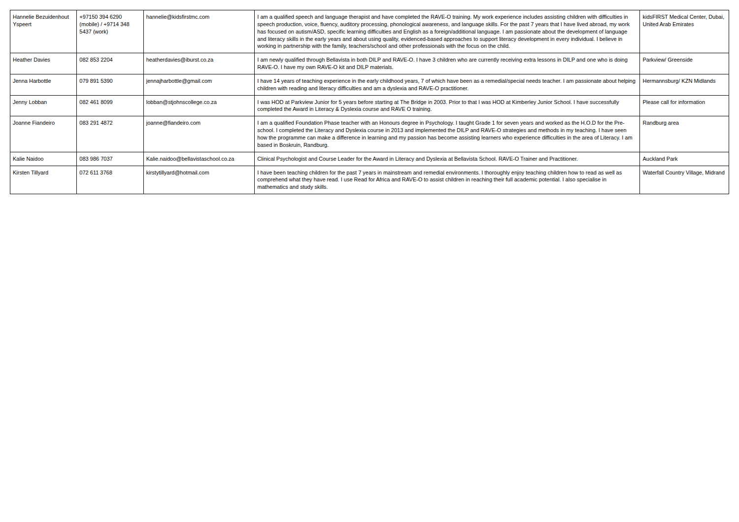| Hannelie Bezuidenhout Yspeert | +97150 394 6290 (mobile) / +9714 348 5437 (work) | hannelie@kidsfirstmc.com | I am a qualified speech and language therapist and have completed the RAVE-O training. My work experience includes assisting children with difficulties in speech production, voice, fluency, auditory processing, phonological awareness, and language skills. For the past 7 years that I have lived abroad, my work has focused on autism/ASD, specific learning difficulties and English as a foreign/additional language. I am passionate about the development of language and literacy skills in the early years and about using quality, evidenced-based approaches to support literacy development in every individual. I believe in working in partnership with the family, teachers/school and other professionals with the focus on the child. | kidsFIRST Medical Center, Dubai, United Arab Emirates |
| Heather Davies | 082 853 2204 | heatherdavies@iburst.co.za | I am newly qualified through Bellavista in both DILP and RAVE-O. I have 3 children who are currently receiving extra lessons in DILP and one who is doing RAVE-O. I have my own RAVE-O kit and DILP materials. | Parkview/ Greenside |
| Jenna Harbottle | 079 891 5390 | jennajharbottle@gmail.com | I have 14 years of teaching experience in the early childhood years, 7 of which have been as a remedial/special needs teacher. I am passionate about helping children with reading and literacy difficulties and am a dyslexia and RAVE-O practitioner. | Hermannsburg/ KZN Midlands |
| Jenny Lobban | 082 461 8099 | lobban@stjohnscollege.co.za | I was HOD at Parkview Junior for 5 years before starting at The Bridge in 2003. Prior to that I was HOD at Kimberley Junior School. I have successfully completed the Award in Literacy & Dyslexia course and RAVE O training. | Please call for information |
| Joanne Fiandeiro | 083 291 4872 | joanne@fiandeiro.com | I am a qualified Foundation Phase teacher with an Honours degree in Psychology. I taught Grade 1 for seven years and worked as the H.O.D for the Pre-school. I completed the Literacy and Dyslexia course in 2013 and implemented the DILP and RAVE-O strategies and methods in my teaching. I have seen how the programme can make a difference in learning and my passion has become assisting learners who experience difficulties in the area of Literacy. I am based in Boskruin, Randburg. | Randburg area |
| Kalie Naidoo | 083 986 7037 | Kalie.naidoo@bellavistaschool.co.za | Clinical Psychologist and Course Leader for the Award in Literacy and Dyslexia at Bellavista School. RAVE-O Trainer and Practitioner. | Auckland Park |
| Kirsten Tillyard | 072 611 3768 | kirstytillyard@hotmail.com | I have been teaching children for the past 7 years in mainstream and remedial environments. I thoroughly enjoy teaching children how to read as well as comprehend what they have read. I use Read for Africa and RAVE-O to assist children in reaching their full academic potential. I also specialise in mathematics and study skills. | Waterfall Country Village, Midrand |